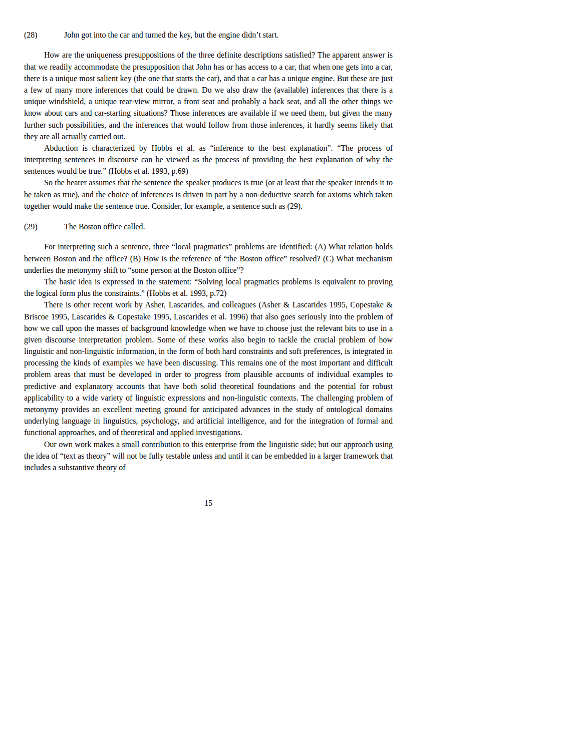(28) John got into the car and turned the key, but the engine didn’t start.
How are the uniqueness presuppositions of the three definite descriptions satisfied? The apparent answer is that we readily accommodate the presupposition that John has or has access to a car, that when one gets into a car, there is a unique most salient key (the one that starts the car), and that a car has a unique engine. But these are just a few of many more inferences that could be drawn. Do we also draw the (available) inferences that there is a unique windshield, a unique rear-view mirror, a front seat and probably a back seat, and all the other things we know about cars and car-starting situations? Those inferences are available if we need them, but given the many further such possibilities, and the inferences that would follow from those inferences, it hardly seems likely that they are all actually carried out.
Abduction is characterized by Hobbs et al. as “inference to the best explanation”. “The process of interpreting sentences in discourse can be viewed as the process of providing the best explanation of why the sentences would be true.” (Hobbs et al. 1993, p.69)
So the hearer assumes that the sentence the speaker produces is true (or at least that the speaker intends it to be taken as true), and the choice of inferences is driven in part by a non-deductive search for axioms which taken together would make the sentence true. Consider, for example, a sentence such as (29).
(29) The Boston office called.
For interpreting such a sentence, three “local pragmatics” problems are identified: (A) What relation holds between Boston and the office? (B) How is the reference of “the Boston office” resolved? (C) What mechanism underlies the metonymy shift to “some person at the Boston office”?
The basic idea is expressed in the statement: “Solving local pragmatics problems is equivalent to proving the logical form plus the constraints.” (Hobbs et al. 1993, p.72)
There is other recent work by Asher, Lascarides, and colleagues (Asher & Lascarides 1995, Copestake & Briscoe 1995, Lascarides & Copestake 1995, Lascarides et al. 1996) that also goes seriously into the problem of how we call upon the masses of background knowledge when we have to choose just the relevant bits to use in a given discourse interpretation problem. Some of these works also begin to tackle the crucial problem of how linguistic and non-linguistic information, in the form of both hard constraints and soft preferences, is integrated in processing the kinds of examples we have been discussing. This remains one of the most important and difficult problem areas that must be developed in order to progress from plausible accounts of individual examples to predictive and explanatory accounts that have both solid theoretical foundations and the potential for robust applicability to a wide variety of linguistic expressions and non-linguistic contexts. The challenging problem of metonymy provides an excellent meeting ground for anticipated advances in the study of ontological domains underlying language in linguistics, psychology, and artificial intelligence, and for the integration of formal and functional approaches, and of theoretical and applied investigations.
Our own work makes a small contribution to this enterprise from the linguistic side; but our approach using the idea of “text as theory” will not be fully testable unless and until it can be embedded in a larger framework that includes a substantive theory of
15